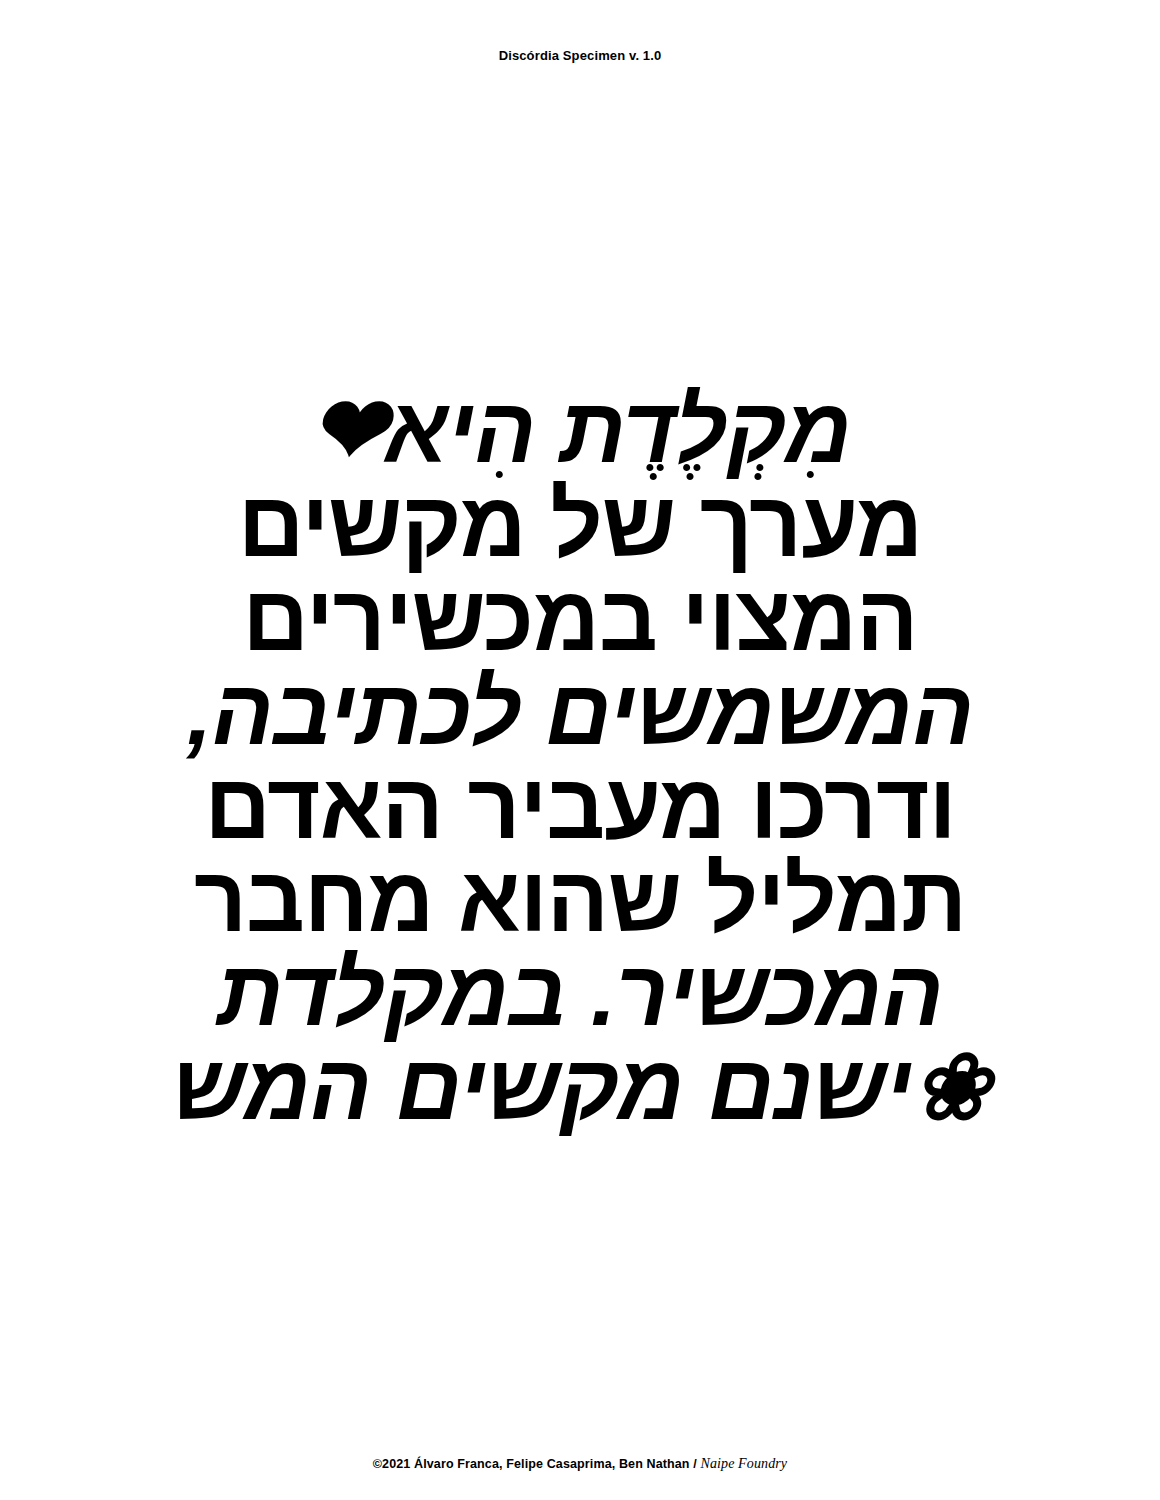Discórdia Specimen v. 1.0
מִקְלֶדֶת הִיא❤
מערך של מקשים
המצוי במכשירים
המשמשים לכתיבה,
ודרכו מעביר האדם
תמליל שהוא מחבר
המכשיר. במקלדת
❀ישנם מקשים המש
©2021 Álvaro Franca, Felipe Casaprima, Ben Nathan / Naipe Foundry